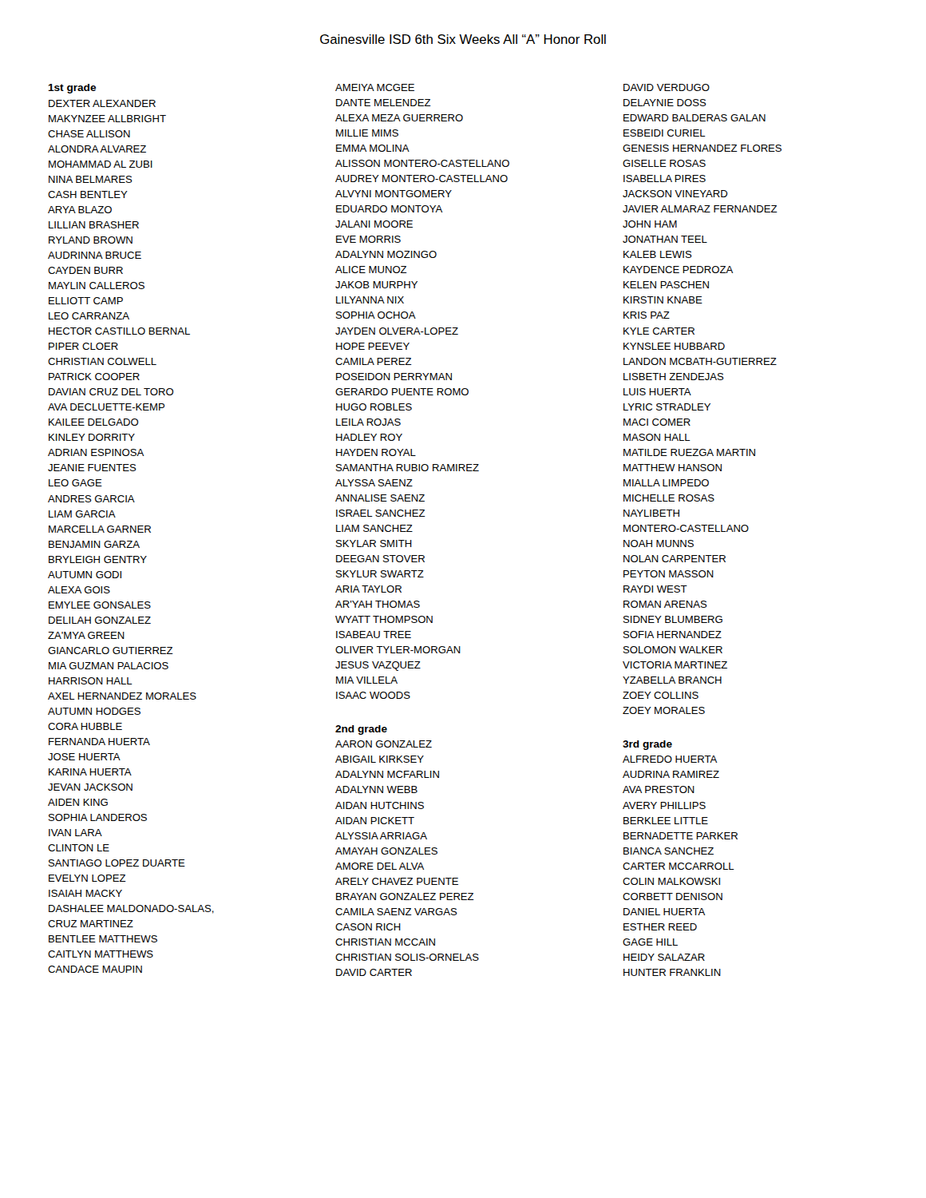Gainesville ISD 6th Six Weeks All “A” Honor Roll
1st grade
Dexter Alexander
Makynzee Allbright
Chase Allison
Alondra Alvarez
Mohammad Al Zubi
Nina Belmares
Cash Bentley
Arya Blazo
Lillian Brasher
Ryland Brown
Audrinna Bruce
Cayden Burr
Maylin Calleros
Elliott Camp
Leo Carranza
Hector Castillo Bernal
Piper Cloer
Christian Colwell
Patrick Cooper
Davian Cruz Del Toro
Ava Decluette-Kemp
Kailee Delgado
Kinley Dorrity
Adrian Espinosa
Jeanie Fuentes
Leo Gage
Andres Garcia
Liam Garcia
Marcella Garner
Benjamin Garza
Bryleigh Gentry
Autumn Godi
Alexa Gois
Emylee Gonsales
Delilah Gonzalez
Za'mya Green
Giancarlo Gutierrez
Mia Guzman Palacios
Harrison Hall
Axel Hernandez Morales
Autumn Hodges
Cora Hubble
Fernanda Huerta
Jose Huerta
Karina Huerta
Jevan Jackson
Aiden King
Sophia Landeros
Ivan Lara
Clinton Le
Santiago Lopez Duarte
Evelyn Lopez
Isaiah Macky
Dashalee Maldonado-Salas,
Cruz Martinez
Bentlee Matthews
Caitlyn Matthews
Candace Maupin
Ameiya McGee
Dante Melendez
Alexa Meza Guerrero
Millie Mims
Emma Molina
Alisson Montero-Castellano
Audrey Montero-Castellano
Alvyni Montgomery
Eduardo Montoya
Jalani Moore
Eve Morris
Adalynn Mozingo
Alice Munoz
Jakob Murphy
Lilyanna Nix
Sophia Ochoa
Jayden Olvera-Lopez
Hope Peevey
Camila Perez
Poseidon Perryman
Gerardo Puente Romo
Hugo Robles
Leila Rojas
Hadley Roy
Hayden Royal
Samantha Rubio Ramirez
Alyssa Saenz
Annalise Saenz
Israel Sanchez
Liam Sanchez
Skylar Smith
Deegan Stover
Skylur Swartz
Aria Taylor
Ar'yah Thomas
Wyatt Thompson
Isabeau Tree
Oliver Tyler-Morgan
Jesus Vazquez
Mia Villela
Isaac Woods
2nd grade
Aaron Gonzalez
Abigail Kirksey
Adalynn McFarlin
Adalynn Webb
Aidan Hutchins
Aidan Pickett
Alyssia Arriaga
Amayah Gonzales
Amore Del Alva
Arely Chavez Puente
Brayan Gonzalez Perez
Camila Saenz Vargas
Cason Rich
Christian McCain
Christian Solis-Ornelas
David Carter
David Verdugo
Delaynie Doss
Edward Balderas Galan
Esbeidi Curiel
Genesis Hernandez Flores
Giselle Rosas
Isabella Pires
Jackson Vineyard
Javier Almaraz Fernandez
John Ham
Jonathan Teel
Kaleb Lewis
Kaydence Pedroza
Kelen Paschen
Kirstin Knabe
Kris Paz
Kyle Carter
Kynslee Hubbard
Landon McBath-Gutierrez
Lisbeth Zendejas
Luis Huerta
Lyric Stradley
Maci Comer
Mason Hall
Matilde Ruezga Martin
Matthew Hanson
Mialla Limpedo
Michelle Rosas
Naylibeth
Montero-Castellano
Noah Munns
Nolan Carpenter
Peyton Masson
Raydi West
Roman Arenas
Sidney Blumberg
Sofia Hernandez
Solomon Walker
Victoria Martinez
Yzabella Branch
Zoey Collins
Zoey Morales
3rd grade
Alfredo Huerta
Audrina Ramirez
Ava Preston
Avery Phillips
Berklee Little
Bernadette Parker
Bianca Sanchez
Carter McCarroll
Colin Malkowski
Corbett Denison
Daniel Huerta
Esther Reed
Gage Hill
Heidy Salazar
Hunter Franklin